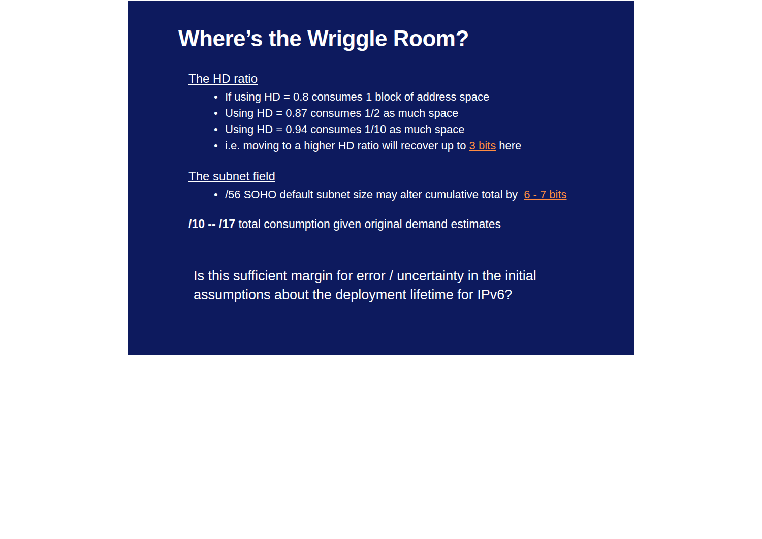Where’s the Wriggle Room?
The HD ratio
If using HD = 0.8 consumes 1 block of address space
Using HD = 0.87 consumes 1/2 as much space
Using HD = 0.94 consumes 1/10 as much space
i.e. moving to a higher HD ratio will recover up to 3 bits here
The subnet field
/56 SOHO default subnet size may alter cumulative total by 6 - 7 bits
/10 -- /17 total consumption given original demand estimates
Is this sufficient margin for error / uncertainty in the initial assumptions about the deployment lifetime for IPv6?